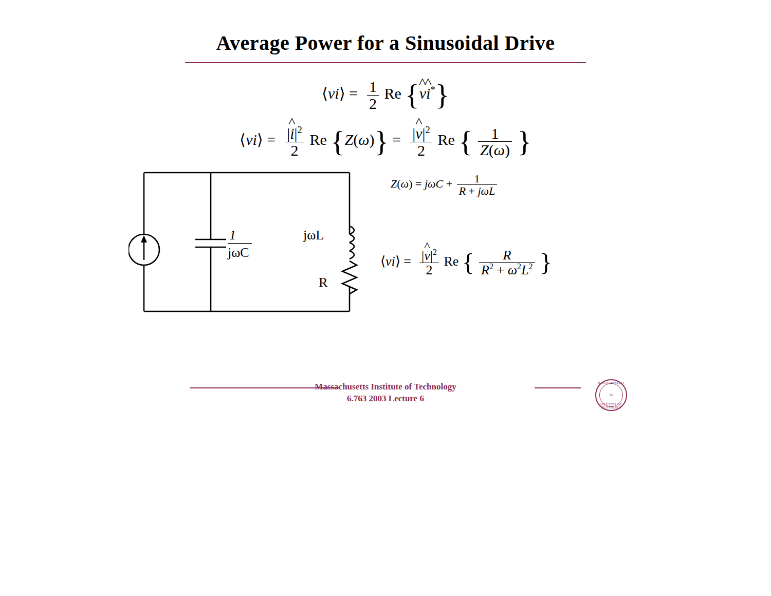Average Power for a Sinusoidal Drive
⟨vi⟩ = 12 Re {vi*}
⟨vi⟩ = |i|22 Re {Z(ω)} = |v|22 Re { 1 Z(ω) }
1 jωC jωL R
Z(ω) = jωC + 1 R + jωL
⟨vi⟩ = |v|22 Re { RR2 + ω2L2 }
Massachusetts Institute of Technology
6.763 2003 Lecture 6
MASSACHUSETTS
⚖
INSTITUTE OF TECHNOLOGY